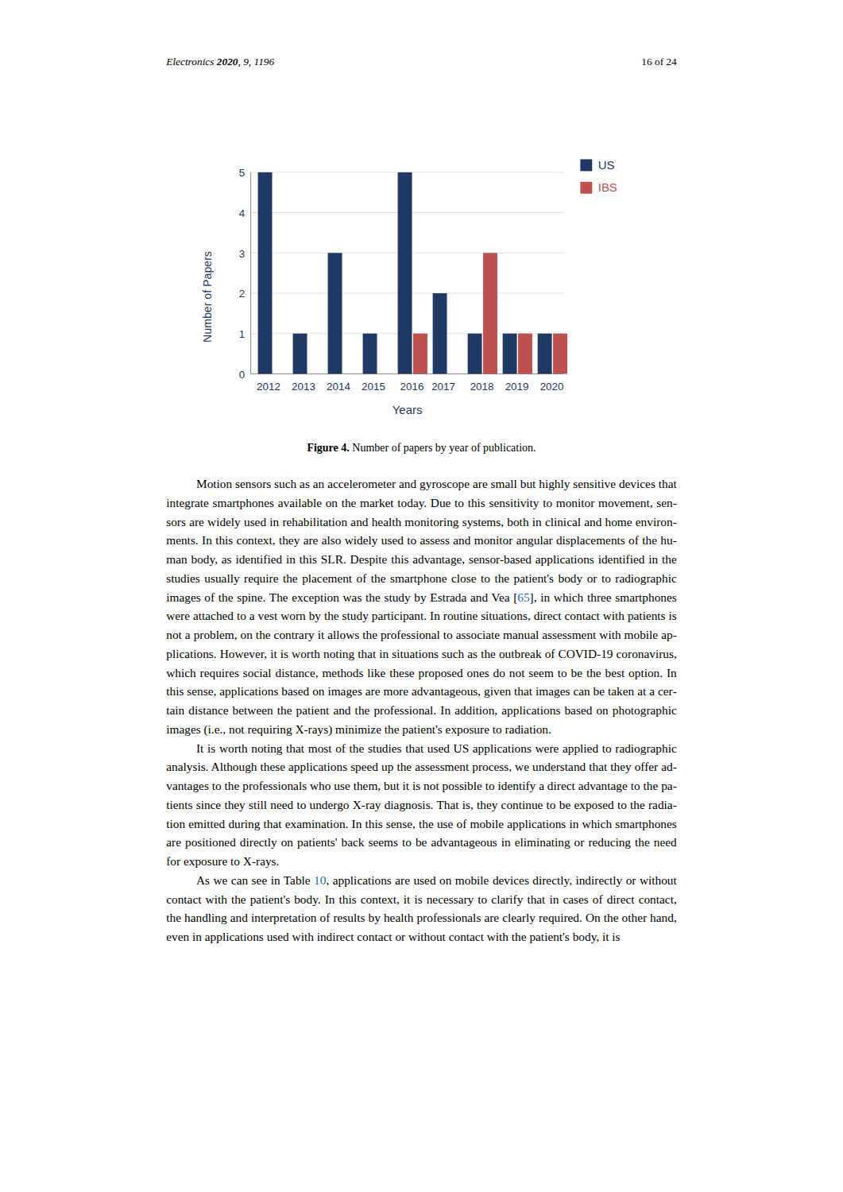Electronics 2020, 9, 1196
16 of 24
US IBS Number of Papers 5 4 3 2 1 0 2012 2013 2014 2015 2016 2017 2018 2019 2020 Years
Figure 4. Number of papers by year of publication.
Motion sensors such as an accelerometer and gyroscope are small but highly sensitive devices that integrate smartphones available on the market today. Due to this sensitivity to monitor movement, sensors are widely used in rehabilitation and health monitoring systems, both in clinical and home environments. In this context, they are also widely used to assess and monitor angular displacements of the human body, as identified in this SLR. Despite this advantage, sensor-based applications identified in the studies usually require the placement of the smartphone close to the patient's body or to radiographic images of the spine. The exception was the study by Estrada and Vea [65], in which three smartphones were attached to a vest worn by the study participant. In routine situations, direct contact with patients is not a problem, on the contrary it allows the professional to associate manual assessment with mobile applications. However, it is worth noting that in situations such as the outbreak of COVID-19 coronavirus, which requires social distance, methods like these proposed ones do not seem to be the best option. In this sense, applications based on images are more advantageous, given that images can be taken at a certain distance between the patient and the professional. In addition, applications based on photographic images (i.e., not requiring X-rays) minimize the patient's exposure to radiation.
It is worth noting that most of the studies that used US applications were applied to radiographic analysis. Although these applications speed up the assessment process, we understand that they offer advantages to the professionals who use them, but it is not possible to identify a direct advantage to the patients since they still need to undergo X-ray diagnosis. That is, they continue to be exposed to the radiation emitted during that examination. In this sense, the use of mobile applications in which smartphones are positioned directly on patients' back seems to be advantageous in eliminating or reducing the need for exposure to X-rays.
As we can see in Table 10, applications are used on mobile devices directly, indirectly or without contact with the patient's body. In this context, it is necessary to clarify that in cases of direct contact, the handling and interpretation of results by health professionals are clearly required. On the other hand, even in applications used with indirect contact or without contact with the patient's body, it is